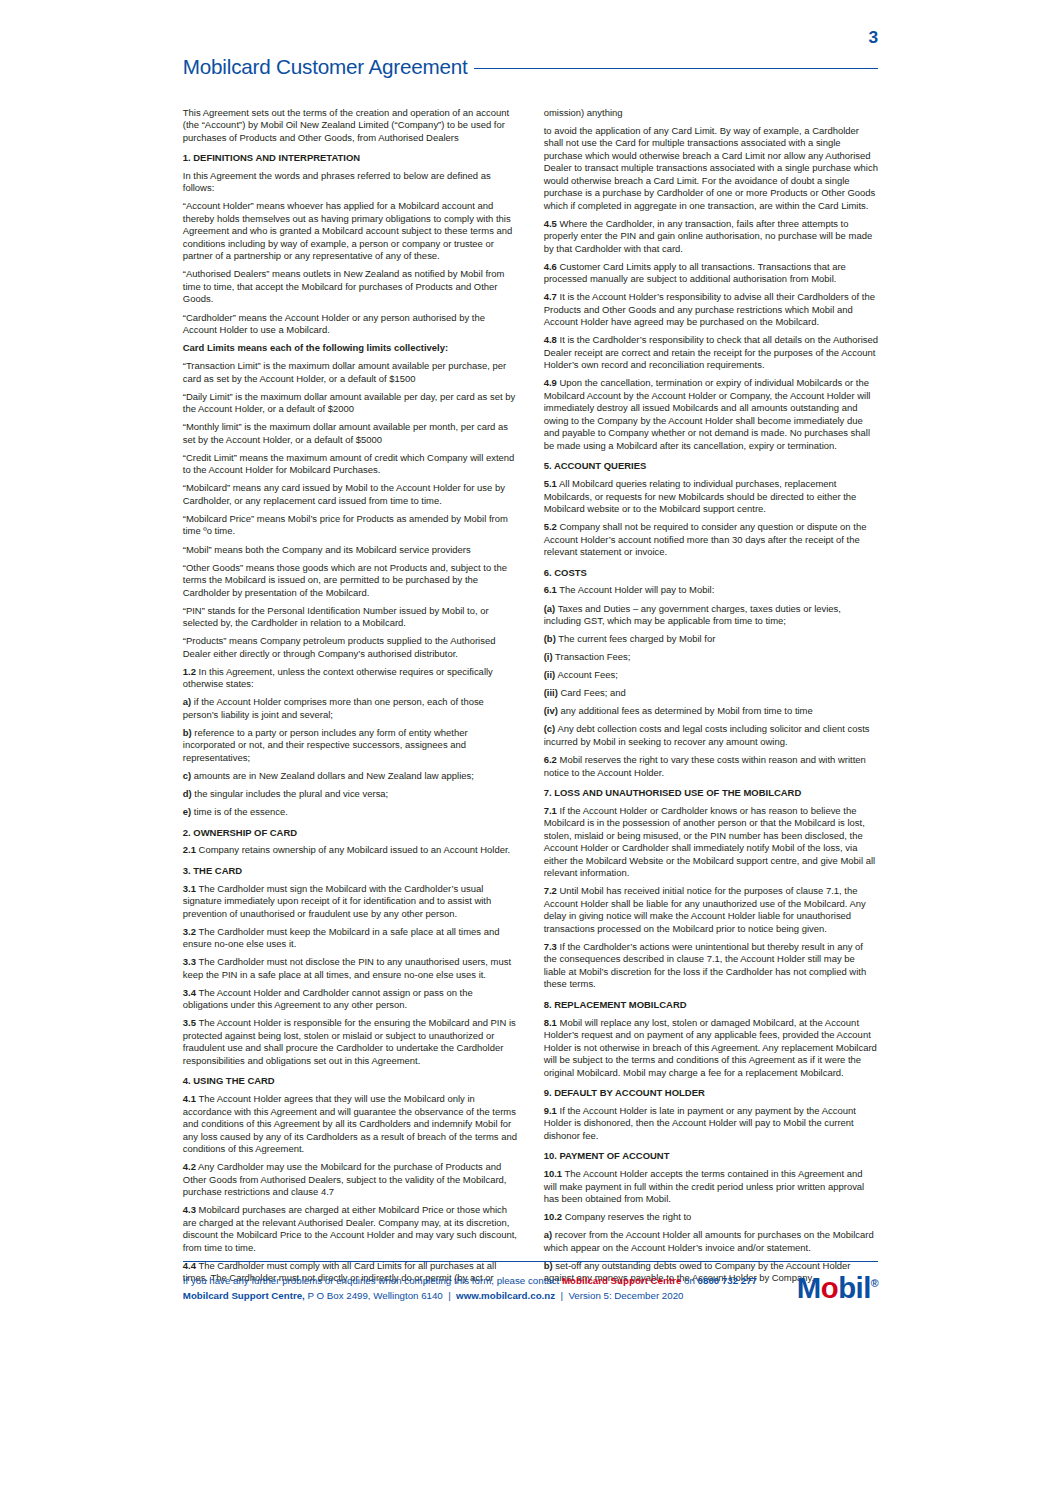3
Mobilcard Customer Agreement
This Agreement sets out the terms of the creation and operation of an account (the “Account”) by Mobil Oil New Zealand Limited (“Company”) to be used for purchases of Products and Other Goods, from Authorised Dealers
1. Definitions and Interpretation
In this Agreement the words and phrases referred to below are defined as follows:
“Account Holder” means whoever has applied for a Mobilcard account and thereby holds themselves out as having primary obligations to comply with this Agreement and who is granted a Mobilcard account subject to these terms and conditions including by way of example, a person or company or trustee or partner of a partnership or any representative of any of these.
“Authorised Dealers” means outlets in New Zealand as notified by Mobil from time to time, that accept the Mobilcard for purchases of Products and Other Goods.
“Cardholder” means the Account Holder or any person authorised by the Account Holder to use a Mobilcard.
Card Limits means each of the following limits collectively:
“Transaction Limit” is the maximum dollar amount available per purchase, per card as set by the Account Holder, or a default of $1500
“Daily Limit” is the maximum dollar amount available per day, per card as set by the Account Holder, or a default of $2000
“Monthly limit” is the maximum dollar amount available per month, per card as set by the Account Holder, or a default of $5000
“Credit Limit” means the maximum amount of credit which Company will extend to the Account Holder for Mobilcard Purchases.
“Mobilcard” means any card issued by Mobil to the Account Holder for use by Cardholder, or any replacement card issued from time to time.
“Mobilcard Price” means Mobil’s price for Products as amended by Mobil from time ºo time.
“Mobil” means both the Company and its Mobilcard service providers
“Other Goods” means those goods which are not Products and, subject to the terms the Mobilcard is issued on, are permitted to be purchased by the Cardholder by presentation of the Mobilcard.
“PIN” stands for the Personal Identification Number issued by Mobil to, or selected by, the Cardholder in relation to a Mobilcard.
“Products” means Company petroleum products supplied to the Authorised Dealer either directly or through Company’s authorised distributor.
1.2 In this Agreement, unless the context otherwise requires or specifically otherwise states:
a) if the Account Holder comprises more than one person, each of those person’s liability is joint and several;
b) reference to a party or person includes any form of entity whether incorporated or not, and their respective successors, assignees and representatives;
c) amounts are in New Zealand dollars and New Zealand law applies;
d) the singular includes the plural and vice versa;
e) time is of the essence.
2. Ownership of Card
2.1 Company retains ownership of any Mobilcard issued to an Account Holder.
3. The Card
3.1 The Cardholder must sign the Mobilcard with the Cardholder’s usual signature immediately upon receipt of it for identification and to assist with prevention of unauthorised or fraudulent use by any other person.
3.2 The Cardholder must keep the Mobilcard in a safe place at all times and ensure no-one else uses it.
3.3 The Cardholder must not disclose the PIN to any unauthorised users, must keep the PIN in a safe place at all times, and ensure no-one else uses it.
3.4 The Account Holder and Cardholder cannot assign or pass on the obligations under this Agreement to any other person.
3.5 The Account Holder is responsible for the ensuring the Mobilcard and PIN is protected against being lost, stolen or mislaid or subject to unauthorized or fraudulent use and shall procure the Cardholder to undertake the Cardholder responsibilities and obligations set out in this Agreement.
4. Using the Card
4.1 The Account Holder agrees that they will use the Mobilcard only in accordance with this Agreement and will guarantee the observance of the terms and conditions of this Agreement by all its Cardholders and indemnify Mobil for any loss caused by any of its Cardholders as a result of breach of the terms and conditions of this Agreement.
4.2 Any Cardholder may use the Mobilcard for the purchase of Products and Other Goods from Authorised Dealers, subject to the validity of the Mobilcard, purchase restrictions and clause 4.7
4.3 Mobilcard purchases are charged at either Mobilcard Price or those which are charged at the relevant Authorised Dealer. Company may, at its discretion, discount the Mobilcard Price to the Account Holder and may vary such discount, from time to time.
4.4 The Cardholder must comply with all Card Limits for all purchases at all times. The Cardholder must not directly or indirectly do or permit (by act or omission) anything
to avoid the application of any Card Limit. By way of example, a Cardholder shall not use the Card for multiple transactions associated with a single purchase which would otherwise breach a Card Limit nor allow any Authorised Dealer to transact multiple transactions associated with a single purchase which would otherwise breach a Card Limit. For the avoidance of doubt a single purchase is a purchase by Cardholder of one or more Products or Other Goods which if completed in aggregate in one transaction, are within the Card Limits.
4.5 Where the Cardholder, in any transaction, fails after three attempts to properly enter the PIN and gain online authorisation, no purchase will be made by that Cardholder with that card.
4.6 Customer Card Limits apply to all transactions. Transactions that are processed manually are subject to additional authorisation from Mobil.
4.7 It is the Account Holder’s responsibility to advise all their Cardholders of the Products and Other Goods and any purchase restrictions which Mobil and Account Holder have agreed may be purchased on the Mobilcard.
4.8 It is the Cardholder’s responsibility to check that all details on the Authorised Dealer receipt are correct and retain the receipt for the purposes of the Account Holder’s own record and reconciliation requirements.
4.9 Upon the cancellation, termination or expiry of individual Mobilcards or the Mobilcard Account by the Account Holder or Company, the Account Holder will immediately destroy all issued Mobilcards and all amounts outstanding and owing to the Company by the Account Holder shall become immediately due and payable to Company whether or not demand is made. No purchases shall be made using a Mobilcard after its cancellation, expiry or termination.
5. Account Queries
5.1 All Mobilcard queries relating to individual purchases, replacement Mobilcards, or requests for new Mobilcards should be directed to either the Mobilcard website or to the Mobilcard support centre.
5.2 Company shall not be required to consider any question or dispute on the Account Holder’s account notified more than 30 days after the receipt of the relevant statement or invoice.
6. Costs
6.1 The Account Holder will pay to Mobil:
(a) Taxes and Duties – any government charges, taxes duties or levies, including GST, which may be applicable from time to time;
(b) The current fees charged by Mobil for
(i) Transaction Fees;
(ii) Account Fees;
(iii) Card Fees; and
(iv) any additional fees as determined by Mobil from time to time
(c) Any debt collection costs and legal costs including solicitor and client costs incurred by Mobil in seeking to recover any amount owing.
6.2 Mobil reserves the right to vary these costs within reason and with written notice to the Account Holder.
7. Loss and Unauthorised Use of the Mobilcard
7.1 If the Account Holder or Cardholder knows or has reason to believe the Mobilcard is in the possession of another person or that the Mobilcard is lost, stolen, mislaid or being misused, or the PIN number has been disclosed, the Account Holder or Cardholder shall immediately notify Mobil of the loss, via either the Mobilcard Website or the Mobilcard support centre, and give Mobil all relevant information.
7.2 Until Mobil has received initial notice for the purposes of clause 7.1, the Account Holder shall be liable for any unauthorized use of the Mobilcard. Any delay in giving notice will make the Account Holder liable for unauthorised transactions processed on the Mobilcard prior to notice being given.
7.3 If the Cardholder’s actions were unintentional but thereby result in any of the consequences described in clause 7.1, the Account Holder still may be liable at Mobil’s discretion for the loss if the Cardholder has not complied with these terms.
8. Replacement Mobilcard
8.1 Mobil will replace any lost, stolen or damaged Mobilcard, at the Account Holder’s request and on payment of any applicable fees, provided the Account Holder is not otherwise in breach of this Agreement. Any replacement Mobilcard will be subject to the terms and conditions of this Agreement as if it were the original Mobilcard. Mobil may charge a fee for a replacement Mobilcard.
9. Default by Account Holder
9.1 If the Account Holder is late in payment or any payment by the Account Holder is dishonored, then the Account Holder will pay to Mobil the current dishonor fee.
10. Payment of Account
10.1 The Account Holder accepts the terms contained in this Agreement and will make payment in full within the credit period unless prior written approval has been obtained from Mobil.
10.2 Company reserves the right to
a) recover from the Account Holder all amounts for purchases on the Mobilcard which appear on the Account Holder’s invoice and/or statement.
b) set-off any outstanding debts owed to Company by the Account Holder against any moneys payable to the Account Holder by Company.
If you have any further problems or enquiries when completing this form, please contact Mobilcard Support Centre on 0800 732 277
Mobilcard Support Centre, P O Box 2499, Wellington 6140 | www.mobilcard.co.nz | Version 5: December 2020
Mobil®